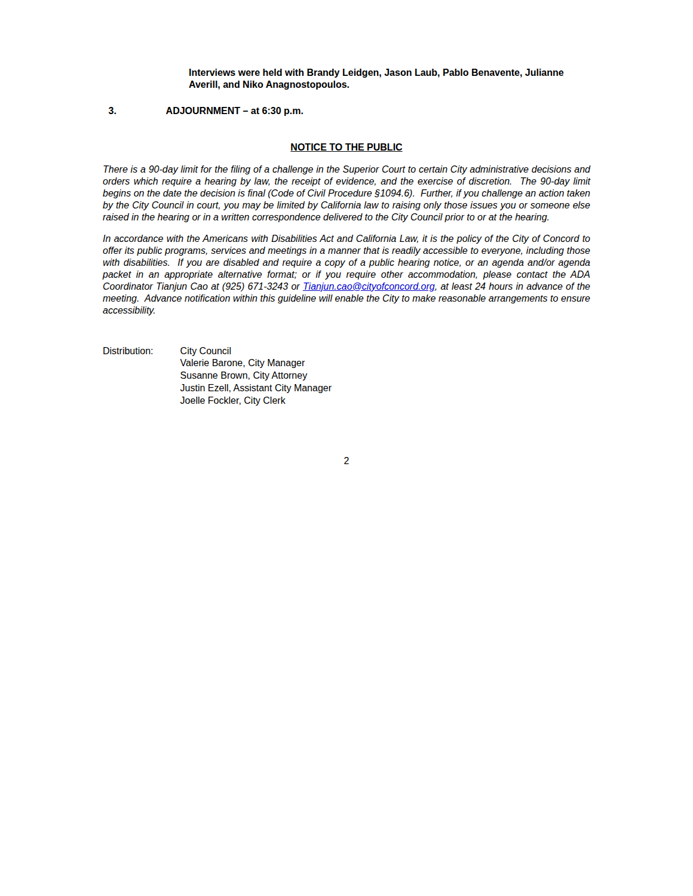Interviews were held with Brandy Leidgen, Jason Laub, Pablo Benavente, Julianne Averill, and Niko Anagnostopoulos.
3. ADJOURNMENT – at 6:30 p.m.
NOTICE TO THE PUBLIC
There is a 90-day limit for the filing of a challenge in the Superior Court to certain City administrative decisions and orders which require a hearing by law, the receipt of evidence, and the exercise of discretion. The 90-day limit begins on the date the decision is final (Code of Civil Procedure §1094.6). Further, if you challenge an action taken by the City Council in court, you may be limited by California law to raising only those issues you or someone else raised in the hearing or in a written correspondence delivered to the City Council prior to or at the hearing.
In accordance with the Americans with Disabilities Act and California Law, it is the policy of the City of Concord to offer its public programs, services and meetings in a manner that is readily accessible to everyone, including those with disabilities. If you are disabled and require a copy of a public hearing notice, or an agenda and/or agenda packet in an appropriate alternative format; or if you require other accommodation, please contact the ADA Coordinator Tianjun Cao at (925) 671-3243 or Tianjun.cao@cityofconcord.org, at least 24 hours in advance of the meeting. Advance notification within this guideline will enable the City to make reasonable arrangements to ensure accessibility.
Distribution:
City Council
Valerie Barone, City Manager
Susanne Brown, City Attorney
Justin Ezell, Assistant City Manager
Joelle Fockler, City Clerk
2